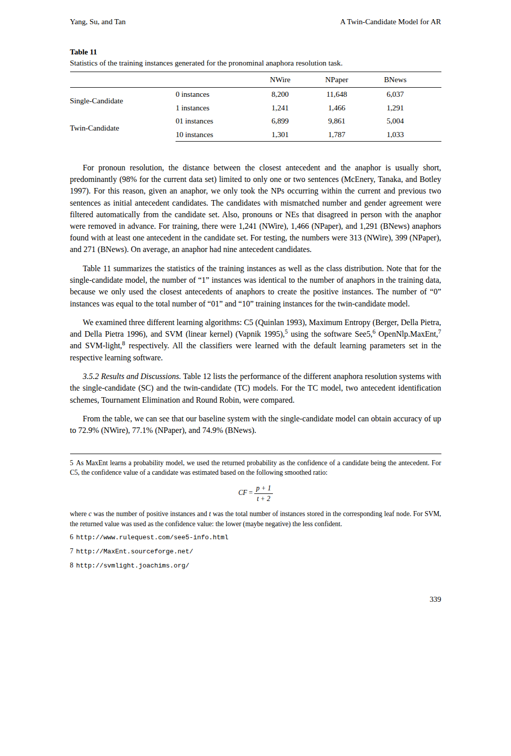Yang, Su, and Tan A Twin-Candidate Model for AR
Table 11 Statistics of the training instances generated for the pronominal anaphora resolution task.
| | | NWire | NPaper | BNews | |
| --- | --- | --- | --- | --- | --- |
| Single-Candidate | 0 instances | 8,200 | 11,648 | 6,037 | |
| 1 instances | 1,241 | 1,466 | 1,291 | |
| Twin-Candidate | 01 instances | 6,899 | 9,861 | 5,004 | |
| 10 instances | 1,301 | 1,787 | 1,033 | |
For pronoun resolution, the distance between the closest antecedent and the anaphor is usually short, predominantly (98% for the current data set) limited to only one or two sentences (McEnery, Tanaka, and Botley 1997). For this reason, given an anaphor, we only took the NPs occurring within the current and previous two sentences as initial antecedent candidates. The candidates with mismatched number and gender agreement were filtered automatically from the candidate set. Also, pronouns or NEs that disagreed in person with the anaphor were removed in advance. For training, there were 1,241 (NWire), 1,466 (NPaper), and 1,291 (BNews) anaphors found with at least one antecedent in the candidate set. For testing, the numbers were 313 (NWire), 399 (NPaper), and 271 (BNews). On average, an anaphor had nine antecedent candidates.
Table 11 summarizes the statistics of the training instances as well as the class distribution. Note that for the single-candidate model, the number of “1” instances was identical to the number of anaphors in the training data, because we only used the closest antecedents of anaphors to create the positive instances. The number of “0” instances was equal to the total number of “01” and “10” training instances for the twin-candidate model.
We examined three different learning algorithms: C5 (Quinlan 1993), Maximum Entropy (Berger, Della Pietra, and Della Pietra 1996), and SVM (linear kernel) (Vapnik 1995),5 using the software See5,6 OpenNlp.MaxEnt,7 and SVM-light,8 respectively. All the classifiers were learned with the default learning parameters set in the respective learning software.
3.5.2 Results and Discussions. Table 12 lists the performance of the different anaphora resolution systems with the single-candidate (SC) and the twin-candidate (TC) models. For the TC model, two antecedent identification schemes, Tournament Elimination and Round Robin, were compared.
From the table, we can see that our baseline system with the single-candidate model can obtain accuracy of up to 72.9% (NWire), 77.1% (NPaper), and 74.9% (BNews).
5 As MaxEnt learns a probability model, we used the returned probability as the confidence of a candidate being the antecedent. For C5, the confidence value of a candidate was estimated based on the following smoothed ratio:
CF = p + 1 t + 2
where c was the number of positive instances and t was the total number of instances stored in the corresponding leaf node. For SVM, the returned value was used as the confidence value: the lower (maybe negative) the less confident.
6 http://www.rulequest.com/see5-info.html
7 http://MaxEnt.sourceforge.net/
8 http://svmlight.joachims.org/
339